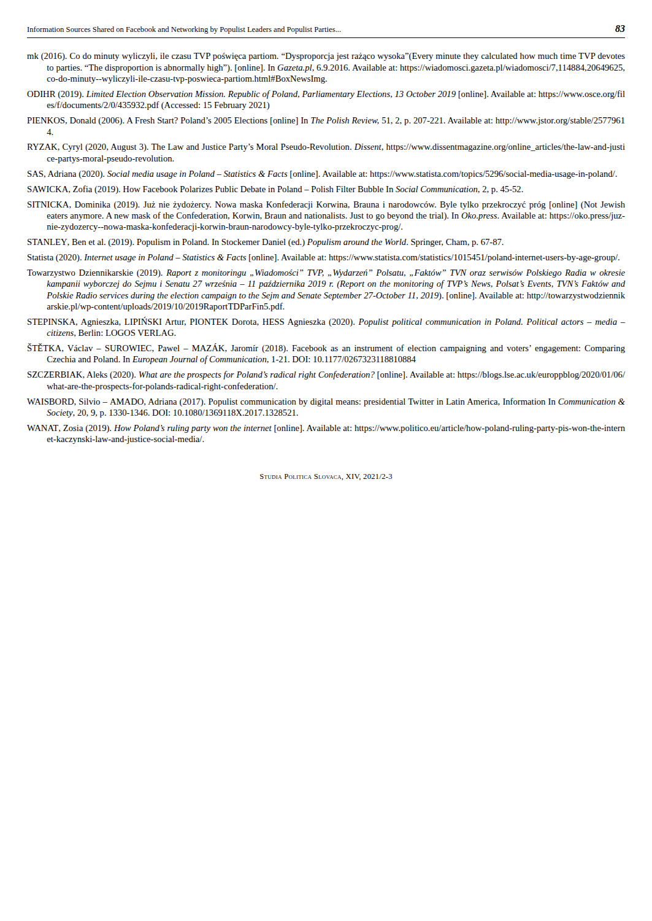Information Sources Shared on Facebook and Networking by Populist Leaders and Populist Parties... 83
mk (2016). Co do minuty wyliczyli, ile czasu TVP poświęca partiom. “Dysproporcja jest rażąco wysoka”(Every minute they calculated how much time TVP devotes to parties. “The disproportion is abnormally high”). [online]. In Gazeta.pl, 6.9.2016. Available at: https://wiadomosci.gazeta.pl/wiadomosci/7,114884,20649625,co-do-minuty--wyliczyli-ile-czasu-tvp-poswieca-partiom.html#BoxNewsImg.
ODIHR (2019). Limited Election Observation Mission. Republic of Poland, Parliamentary Elections, 13 October 2019 [online]. Available at: https://www.osce.org/files/f/documents/2/0/435932.pdf (Accessed: 15 February 2021)
PIENKOS, Donald (2006). A Fresh Start? Poland’s 2005 Elections [online] In The Polish Review, 51, 2, p. 207-221. Available at: http://www.jstor.org/stable/25779614.
RYZAK, Cyryl (2020, August 3). The Law and Justice Party’s Moral Pseudo-Revolution. Dissent, https://www.dissentmagazine.org/online_articles/the-law-and-justice-partys-moral-pseudo-revolution.
SAS, Adriana (2020). Social media usage in Poland – Statistics & Facts [online]. Available at: https://www.statista.com/topics/5296/social-media-usage-in-poland/.
SAWICKA, Zofia (2019). How Facebook Polarizes Public Debate in Poland – Polish Filter Bubble In Social Communication, 2, p. 45-52.
SITNICKA, Dominika (2019). Już nie żydożercy. Nowa maska Konfederacji Korwina, Brauna i narodowców. Byle tylko przekroczyć próg [online] (Not Jewish eaters anymore. A new mask of the Confederation, Korwin, Braun and nationalists. Just to go beyond the trial). In Oko.press. Available at: https://oko.press/juz-nie-zydozercy--nowa-maska-konfederacji-korwin-braun-narodowcy-byle-tylko-przekroczyc-prog/.
STANLEY, Ben et al. (2019). Populism in Poland. In Stockemer Daniel (ed.) Populism around the World. Springer, Cham, p. 67-87.
Statista (2020). Internet usage in Poland – Statistics & Facts [online]. Available at: https://www.statista.com/statistics/1015451/poland-internet-users-by-age-group/.
Towarzystwo Dziennikarskie (2019). Raport z monitoringu „Wiadomości” TVP, „Wydarzeń” Polsatu, „Faktów” TVN oraz serwisów Polskiego Radia w okresie kampanii wyborczej do Sejmu i Senatu 27 września – 11 października 2019 r. (Report on the monitoring of TVP’s News, Polsat’s Events, TVN’s Faktów and Polskie Radio services during the election campaign to the Sejm and Senate September 27-October 11, 2019). [online]. Available at: http://towarzystwodziennikarskie.pl/wp-content/uploads/2019/10/2019RaportTDParFin5.pdf.
STEPINSKA, Agnieszka, LIPIŃSKI Artur, PIONTEK Dorota, HESS Agnieszka (2020). Populist political communication in Poland. Political actors – media – citizens, Berlin: LOGOS VERLAG.
ŠTĚTKA, Václav – SUROWIEC, Pawel – MAZÁK, Jaromír (2018). Facebook as an instrument of election campaigning and voters’ engagement: Comparing Czechia and Poland. In European Journal of Communication, 1-21. DOI: 10.1177/0267323118810884
SZCZERBIAK, Aleks (2020). What are the prospects for Poland’s radical right Confederation? [online]. Available at: https://blogs.lse.ac.uk/europpblog/2020/01/06/what-are-the-prospects-for-polands-radical-right-confederation/.
WAISBORD, Silvio – AMADO, Adriana (2017). Populist communication by digital means: presidential Twitter in Latin America, Information In Communication & Society, 20, 9, p. 1330-1346. DOI: 10.1080/1369118X.2017.1328521.
WANAT, Zosia (2019). How Poland’s ruling party won the internet [online]. Available at: https://www.politico.eu/article/how-poland-ruling-party-pis-won-the-internet-kaczynski-law-and-justice-social-media/.
Studia Politica Slovaca, XIV, 2021/2-3